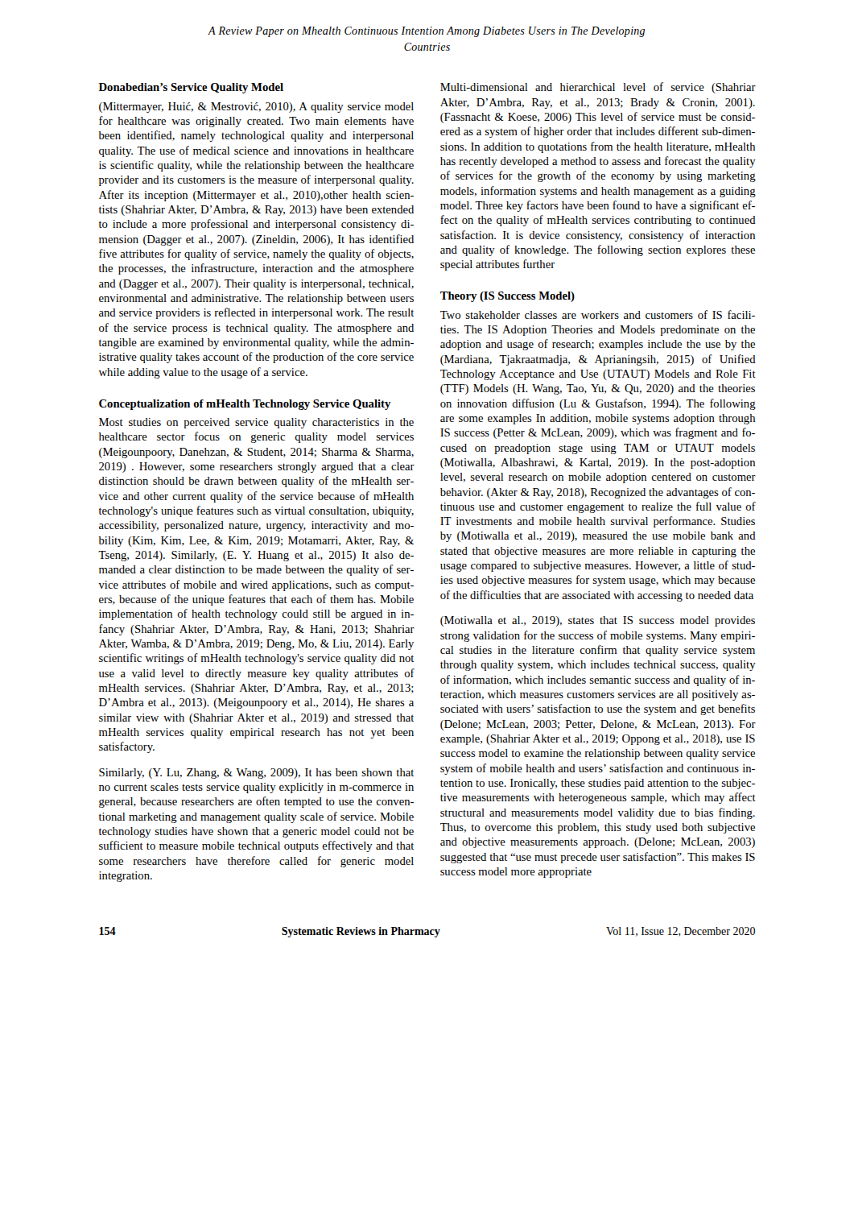A Review Paper on Mhealth Continuous Intention Among Diabetes Users in The Developing
Countries
Donabedian’s Service Quality Model
(Mittermayer, Huić, & Mestrović, 2010), A quality service model for healthcare was originally created. Two main elements have been identified, namely technological quality and interpersonal quality. The use of medical science and innovations in healthcare is scientific quality, while the relationship between the healthcare provider and its customers is the measure of interpersonal quality. After its inception (Mittermayer et al., 2010),other health scientists (Shahriar Akter, D’Ambra, & Ray, 2013) have been extended to include a more professional and interpersonal consistency dimension (Dagger et al., 2007). (Zineldin, 2006), It has identified five attributes for quality of service, namely the quality of objects, the processes, the infrastructure, interaction and the atmosphere and (Dagger et al., 2007). Their quality is interpersonal, technical, environmental and administrative. The relationship between users and service providers is reflected in interpersonal work. The result of the service process is technical quality. The atmosphere and tangible are examined by environmental quality, while the administrative quality takes account of the production of the core service while adding value to the usage of a service.
Conceptualization of mHealth Technology Service Quality
Most studies on perceived service quality characteristics in the healthcare sector focus on generic quality model services (Meigounpoory, Danehzan, & Student, 2014; Sharma & Sharma, 2019) . However, some researchers strongly argued that a clear distinction should be drawn between quality of the mHealth service and other current quality of the service because of mHealth technology's unique features such as virtual consultation, ubiquity, accessibility, personalized nature, urgency, interactivity and mobility (Kim, Kim, Lee, & Kim, 2019; Motamarri, Akter, Ray, & Tseng, 2014). Similarly, (E. Y. Huang et al., 2015) It also demanded a clear distinction to be made between the quality of service attributes of mobile and wired applications, such as computers, because of the unique features that each of them has. Mobile implementation of health technology could still be argued in infancy (Shahriar Akter, D’Ambra, Ray, & Hani, 2013; Shahriar Akter, Wamba, & D’Ambra, 2019; Deng, Mo, & Liu, 2014). Early scientific writings of mHealth technology's service quality did not use a valid level to directly measure key quality attributes of mHealth services. (Shahriar Akter, D’Ambra, Ray, et al., 2013; D’Ambra et al., 2013). (Meigounpoory et al., 2014), He shares a similar view with (Shahriar Akter et al., 2019) and stressed that mHealth services quality empirical research has not yet been satisfactory.
Similarly, (Y. Lu, Zhang, & Wang, 2009), It has been shown that no current scales tests service quality explicitly in m-commerce in general, because researchers are often tempted to use the conventional marketing and management quality scale of service. Mobile technology studies have shown that a generic model could not be sufficient to measure mobile technical outputs effectively and that some researchers have therefore called for generic model integration.
Multi-dimensional and hierarchical level of service (Shahriar Akter, D’Ambra, Ray, et al., 2013; Brady & Cronin, 2001). (Fassnacht & Koese, 2006) This level of service must be considered as a system of higher order that includes different sub-dimensions. In addition to quotations from the health literature, mHealth has recently developed a method to assess and forecast the quality of services for the growth of the economy by using marketing models, information systems and health management as a guiding model. Three key factors have been found to have a significant effect on the quality of mHealth services contributing to continued satisfaction. It is device consistency, consistency of interaction and quality of knowledge. The following section explores these special attributes further
Theory (IS Success Model)
Two stakeholder classes are workers and customers of IS facilities. The IS Adoption Theories and Models predominate on the adoption and usage of research; examples include the use by the (Mardiana, Tjakraatmadja, & Aprianingsih, 2015) of Unified Technology Acceptance and Use (UTAUT) Models and Role Fit (TTF) Models (H. Wang, Tao, Yu, & Qu, 2020) and the theories on innovation diffusion (Lu & Gustafson, 1994). The following are some examples In addition, mobile systems adoption through IS success (Petter & McLean, 2009), which was fragment and focused on preadoption stage using TAM or UTAUT models (Motiwalla, Albashrawi, & Kartal, 2019). In the post-adoption level, several research on mobile adoption centered on customer behavior. (Akter & Ray, 2018), Recognized the advantages of continuous use and customer engagement to realize the full value of IT investments and mobile health survival performance. Studies by (Motiwalla et al., 2019), measured the use mobile bank and stated that objective measures are more reliable in capturing the usage compared to subjective measures. However, a little of studies used objective measures for system usage, which may because of the difficulties that are associated with accessing to needed data
(Motiwalla et al., 2019), states that IS success model provides strong validation for the success of mobile systems. Many empirical studies in the literature confirm that quality service system through quality system, which includes technical success, quality of information, which includes semantic success and quality of interaction, which measures customers services are all positively associated with users’ satisfaction to use the system and get benefits (Delone; McLean, 2003; Petter, Delone, & McLean, 2013). For example, (Shahriar Akter et al., 2019; Oppong et al., 2018), use IS success model to examine the relationship between quality service system of mobile health and users’ satisfaction and continuous intention to use. Ironically, these studies paid attention to the subjective measurements with heterogeneous sample, which may affect structural and measurements model validity due to bias finding. Thus, to overcome this problem, this study used both subjective and objective measurements approach. (Delone; McLean, 2003) suggested that “use must precede user satisfaction”. This makes IS success model more appropriate
154 Systematic Reviews in Pharmacy Vol 11, Issue 12, December 2020